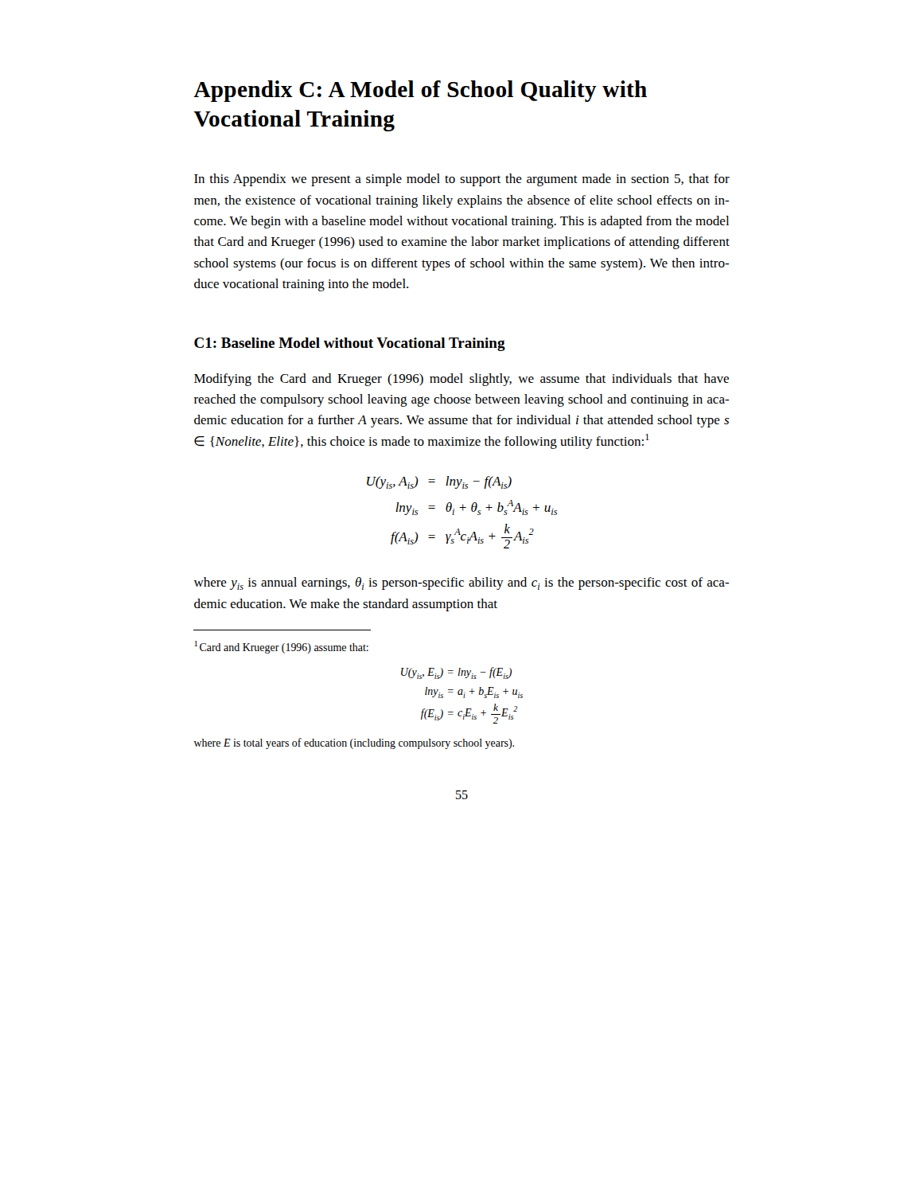Appendix C: A Model of School Quality with Vocational Training
In this Appendix we present a simple model to support the argument made in section 5, that for men, the existence of vocational training likely explains the absence of elite school effects on income. We begin with a baseline model without vocational training. This is adapted from the model that Card and Krueger (1996) used to examine the labor market implications of attending different school systems (our focus is on different types of school within the same system). We then introduce vocational training into the model.
C1: Baseline Model without Vocational Training
Modifying the Card and Krueger (1996) model slightly, we assume that individuals that have reached the compulsory school leaving age choose between leaving school and continuing in academic education for a further A years. We assume that for individual i that attended school type s ∈ {Nonelite, Elite}, this choice is made to maximize the following utility function:1
| U(y is , A is ) | = | lny is − f(A is ) |
| lny is | = | θ i + θ s + b s A A is + u is |
| f(A is ) | = | γ s A c i A is + k 2 A is 2 |
where yis is annual earnings, θi is person-specific ability and ci is the person-specific cost of academic education. We make the standard assumption that
1 Card and Krueger (1996) assume that:
| U(y is , E is ) | = | lny is − f(E is ) |
| lny is | = | a i + b s E is + u is |
| f(E is ) | = | c i E is + k 2 E is 2 |
where E is total years of education (including compulsory school years).
55